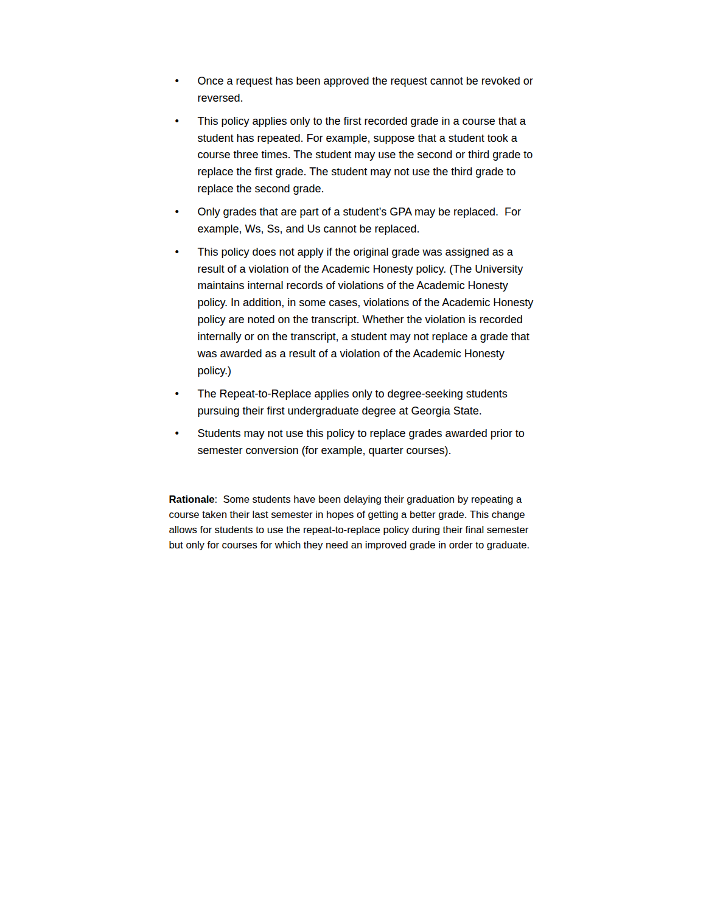Once a request has been approved the request cannot be revoked or reversed.
This policy applies only to the first recorded grade in a course that a student has repeated. For example, suppose that a student took a course three times. The student may use the second or third grade to replace the first grade. The student may not use the third grade to replace the second grade.
Only grades that are part of a student’s GPA may be replaced. For example, Ws, Ss, and Us cannot be replaced.
This policy does not apply if the original grade was assigned as a result of a violation of the Academic Honesty policy. (The University maintains internal records of violations of the Academic Honesty policy. In addition, in some cases, violations of the Academic Honesty policy are noted on the transcript. Whether the violation is recorded internally or on the transcript, a student may not replace a grade that was awarded as a result of a violation of the Academic Honesty policy.)
The Repeat-to-Replace applies only to degree-seeking students pursuing their first undergraduate degree at Georgia State.
Students may not use this policy to replace grades awarded prior to semester conversion (for example, quarter courses).
Rationale: Some students have been delaying their graduation by repeating a course taken their last semester in hopes of getting a better grade. This change allows for students to use the repeat-to-replace policy during their final semester but only for courses for which they need an improved grade in order to graduate.